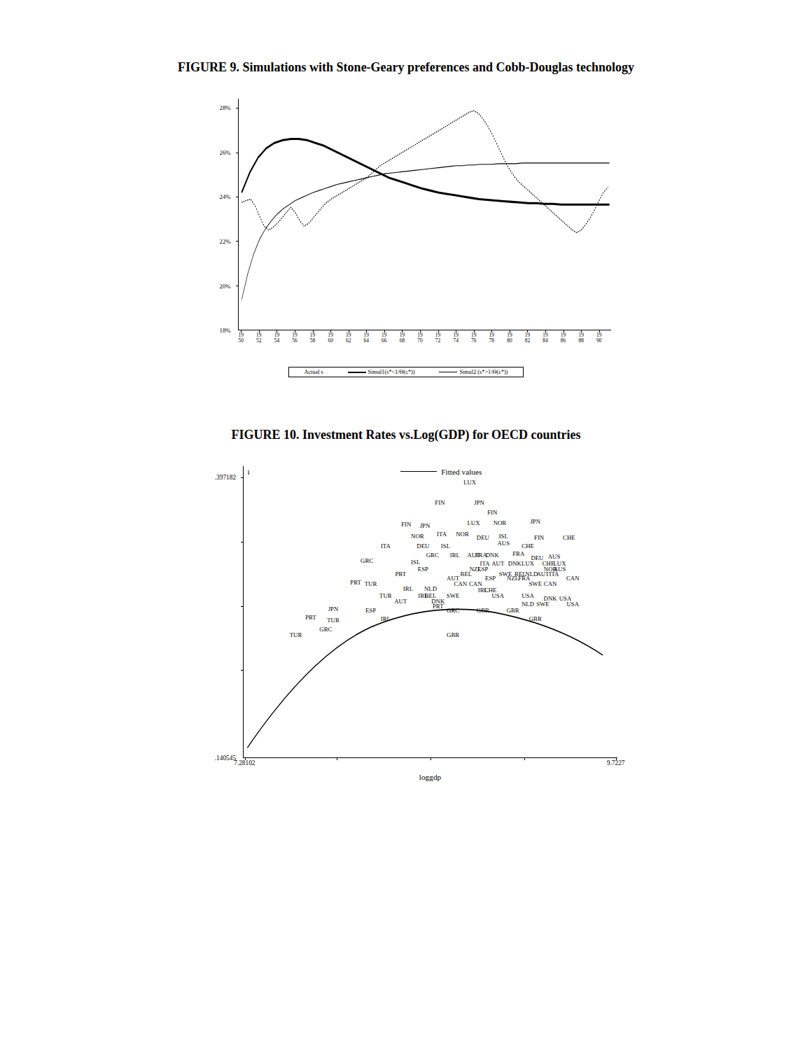FIGURE 9. Simulations with Stone-Geary preferences and Cobb-Douglas technology
28% 26% 24% 22% 20% 18%
19
50
19
52
19
54
19
56
19
58
19
60
19
62
19
64
19
66
19
68
19
70
19
72
19
74
19
76
19
78
19
80
19
82
19
84
19
86
19
88
19
90
Actual s Simul1(s*<1/Θ(c*)) Simul2 (s*>1/Θ(c*))
FIGURE 10. Investment Rates vs.Log(GDP) for OECD countries
.397182 .140545
i
Fitted values
LUX FIN JPN FIN FIN JPN LUX NOR JPN NOR ITA NOR DEU ISL AUS FIN CHE ITA DEU ISL CHE GRC IRL AUT FRA DNK FRA DEU AUS GRC ISL ITA AUT DNK LUX CHE LUX ESP NZL ESP NOR AUS PRT BEL SWE BEL NLD AUT ITA AUT ESP NZL FRA CAN PRT TUR CAN CAN SWE CAN IRL NLD IRL CHE TUR IRL BEL SWE USA USA DNK USA AUT DNK PRT NLD SWE USA JPN ESP GRC GBR GBR PRT TUR IRL GBR GRC TUR GBR
7.28102 9.7227 loggdp